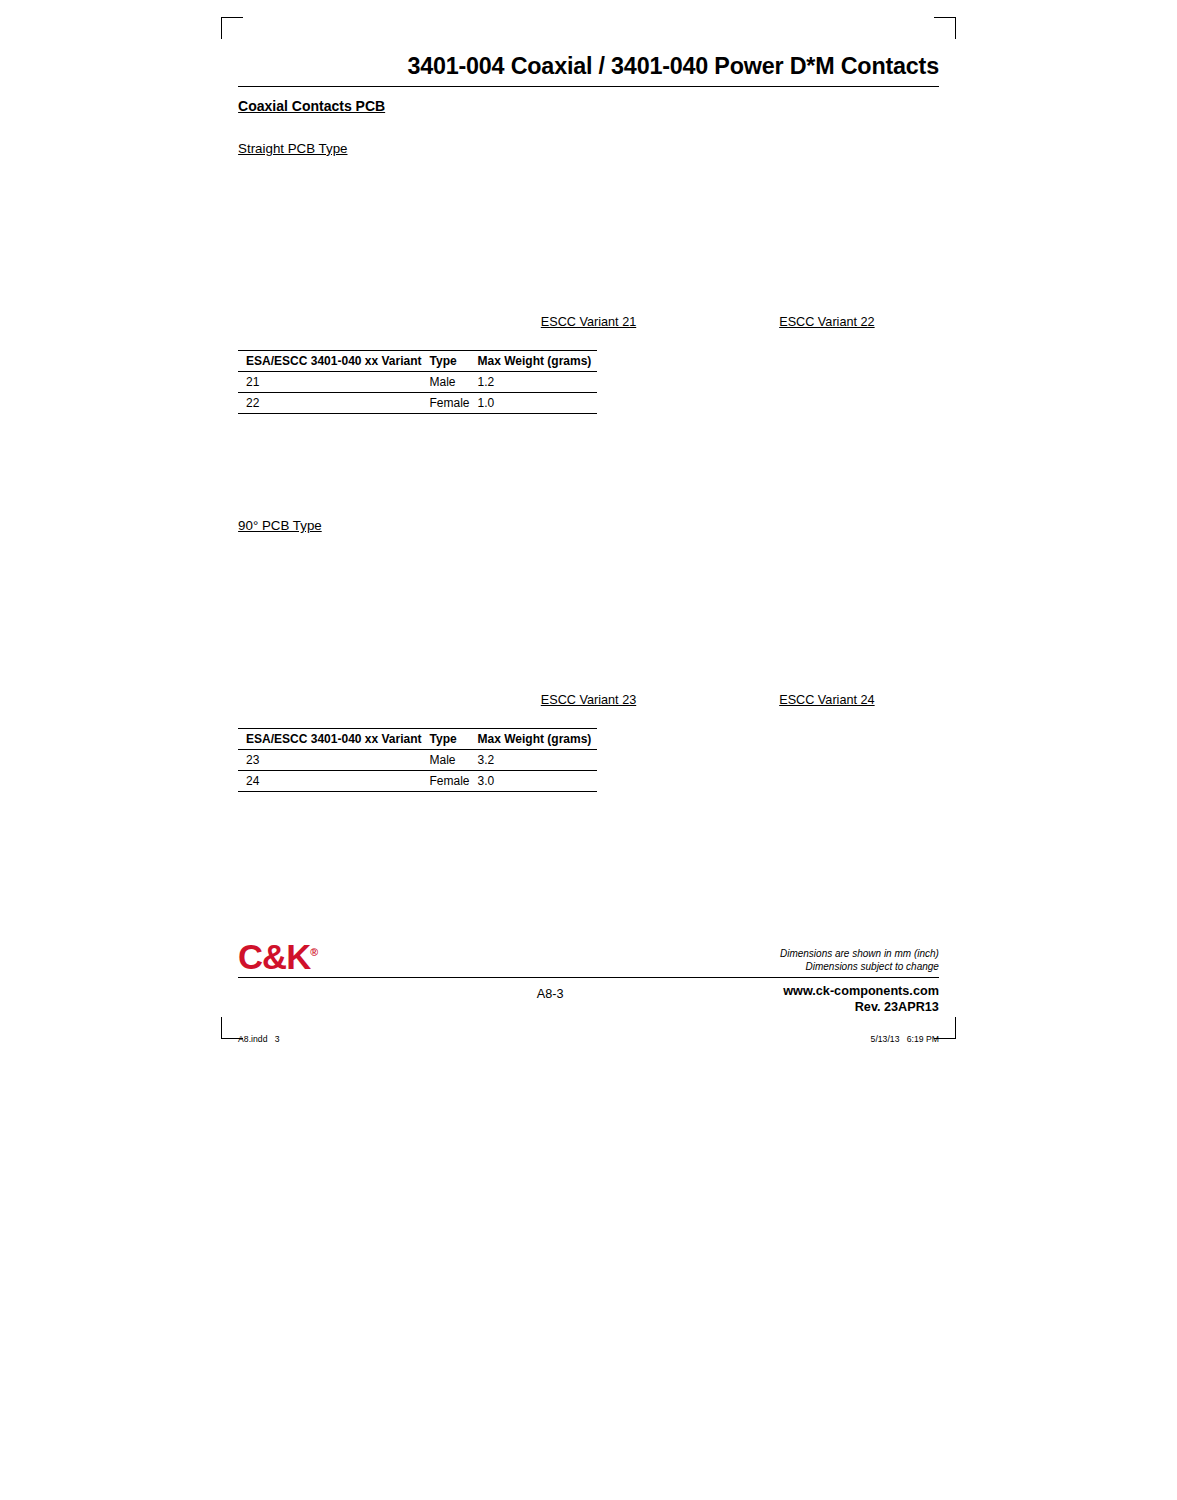3401-004 Coaxial / 3401-040 Power D*M Contacts
Coaxial Contacts PCB
Straight PCB Type
ESCC Variant 21
ESCC Variant 22
| ESA/ESCC 3401-040 xx Variant | Type | Max Weight (grams) |
| --- | --- | --- |
| 21 | Male | 1.2 |
| 22 | Female | 1.0 |
90° PCB Type
ESCC Variant 23
ESCC Variant 24
| ESA/ESCC 3401-040 xx Variant | Type | Max Weight (grams) |
| --- | --- | --- |
| 23 | Male | 3.2 |
| 24 | Female | 3.0 |
Dimensions are shown in mm (inch)
Dimensions subject to change
C&K®
A8-3
www.ck-components.com
Rev. 23APR13
A8.indd 3 5/13/13 6:19 PM